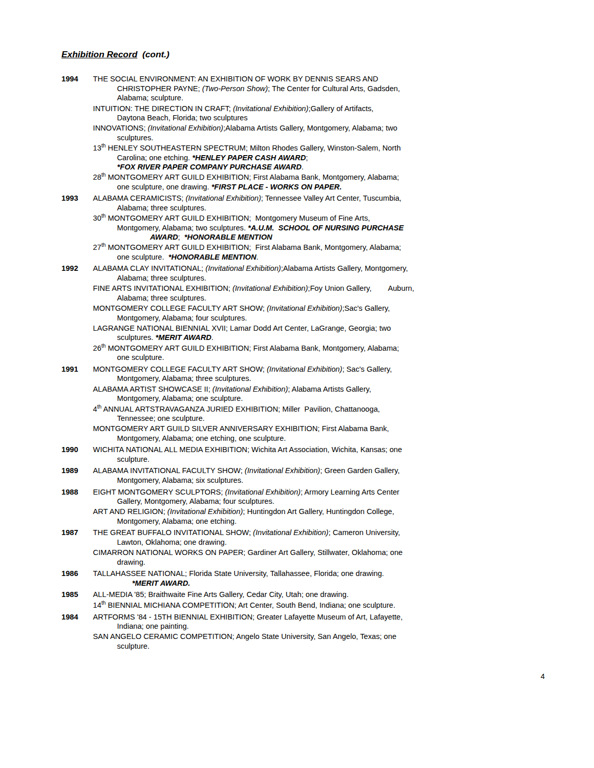Exhibition Record (cont.)
| 1994 | THE SOCIAL ENVIRONMENT: AN EXHIBITION OF WORK BY DENNIS SEARS AND CHRISTOPHER PAYNE; (Two-Person Show) ; The Center for Cultural Arts, Gadsden, Alabama; sculpture. INTUITION: THE DIRECTION IN CRAFT; (Invitational Exhibition) ;Gallery of Artifacts, Daytona Beach, Florida; two sculptures INNOVATIONS; (Invitational Exhibition) ;Alabama Artists Gallery, Montgomery, Alabama; two sculptures. 13 th HENLEY SOUTHEASTERN SPECTRUM; Milton Rhodes Gallery, Winston-Salem, North Carolina; one etching. *HENLEY PAPER CASH AWARD ; *FOX RIVER PAPER COMPANY PURCHASE AWARD . 28 th MONTGOMERY ART GUILD EXHIBITION; First Alabama Bank, Montgomery, Alabama; one sculpture, one drawing. *FIRST PLACE - WORKS ON PAPER. |
| 1993 | ALABAMA CERAMICISTS; (Invitational Exhibition) ; Tennessee Valley Art Center, Tuscumbia, Alabama; three sculptures. 30 th MONTGOMERY ART GUILD EXHIBITION; Montgomery Museum of Fine Arts, Montgomery, Alabama; two sculptures. *A.U.M. SCHOOL OF NURSING PURCHASE AWARD ; *HONORABLE MENTION 27 th MONTGOMERY ART GUILD EXHIBITION; First Alabama Bank, Montgomery, Alabama; one sculpture. *HONORABLE MENTION . |
| 1992 | ALABAMA CLAY INVITATIONAL; (Invitational Exhibition) ;Alabama Artists Gallery, Montgomery, Alabama; three sculptures. FINE ARTS INVITATIONAL EXHIBITION; (Invitational Exhibition) ;Foy Union Gallery, Auburn, Alabama; three sculptures. MONTGOMERY COLLEGE FACULTY ART SHOW; (Invitational Exhibition) ;Sac's Gallery, Montgomery, Alabama; four sculptures. LAGRANGE NATIONAL BIENNIAL XVII; Lamar Dodd Art Center, LaGrange, Georgia; two sculptures. *MERIT AWARD . 26 th MONTGOMERY ART GUILD EXHIBITION; First Alabama Bank, Montgomery, Alabama; one sculpture. |
| 1991 | MONTGOMERY COLLEGE FACULTY ART SHOW; (Invitational Exhibition) ; Sac's Gallery, Montgomery, Alabama; three sculptures. ALABAMA ARTIST SHOWCASE II; (Invitational Exhibition) ; Alabama Artists Gallery, Montgomery, Alabama; one sculpture. 4 th ANNUAL ARTSTRAVAGANZA JURIED EXHIBITION; Miller Pavilion, Chattanooga, Tennessee; one sculpture. MONTGOMERY ART GUILD SILVER ANNIVERSARY EXHIBITION; First Alabama Bank, Montgomery, Alabama; one etching, one sculpture. |
| 1990 | WICHITA NATIONAL ALL MEDIA EXHIBITION; Wichita Art Association, Wichita, Kansas; one sculpture. |
| 1989 | ALABAMA INVITATIONAL FACULTY SHOW; (Invitational Exhibition) ; Green Garden Gallery, Montgomery, Alabama; six sculptures. |
| 1988 | EIGHT MONTGOMERY SCULPTORS; (Invitational Exhibition) ; Armory Learning Arts Center Gallery, Montgomery, Alabama; four sculptures. ART AND RELIGION; (Invitational Exhibition) ; Huntingdon Art Gallery, Huntingdon College, Montgomery, Alabama; one etching. |
| 1987 | THE GREAT BUFFALO INVITATIONAL SHOW; (Invitational Exhibition) ; Cameron University, Lawton, Oklahoma; one drawing. CIMARRON NATIONAL WORKS ON PAPER; Gardiner Art Gallery, Stillwater, Oklahoma; one drawing. |
| 1986 | TALLAHASSEE NATIONAL; Florida State University, Tallahassee, Florida; one drawing. *MERIT AWARD. |
| 1985 | ALL-MEDIA '85; Braithwaite Fine Arts Gallery, Cedar City, Utah; one drawing. 14 th BIENNIAL MICHIANA COMPETITION; Art Center, South Bend, Indiana; one sculpture. |
| 1984 | ARTFORMS '84 - 15TH BIENNIAL EXHIBITION; Greater Lafayette Museum of Art, Lafayette, Indiana; one painting. SAN ANGELO CERAMIC COMPETITION; Angelo State University, San Angelo, Texas; one sculpture. |
4